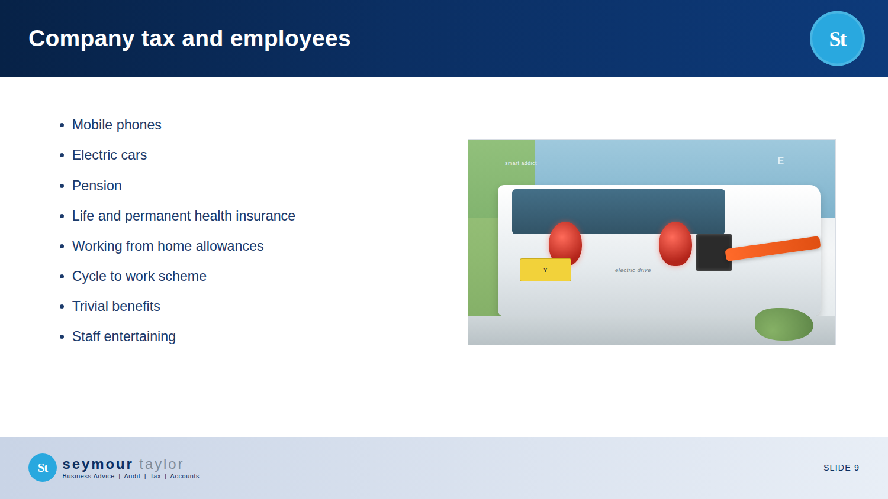Company tax and employees
St
Mobile phones
Electric cars
Pension
Life and permanent health insurance
Working from home allowances
Cycle to work scheme
Trivial benefits
Staff entertaining
Y
electric drive
smart addict
E
St
seymour taylor
Business Advice | Audit | Tax | Accounts
SLIDE 9